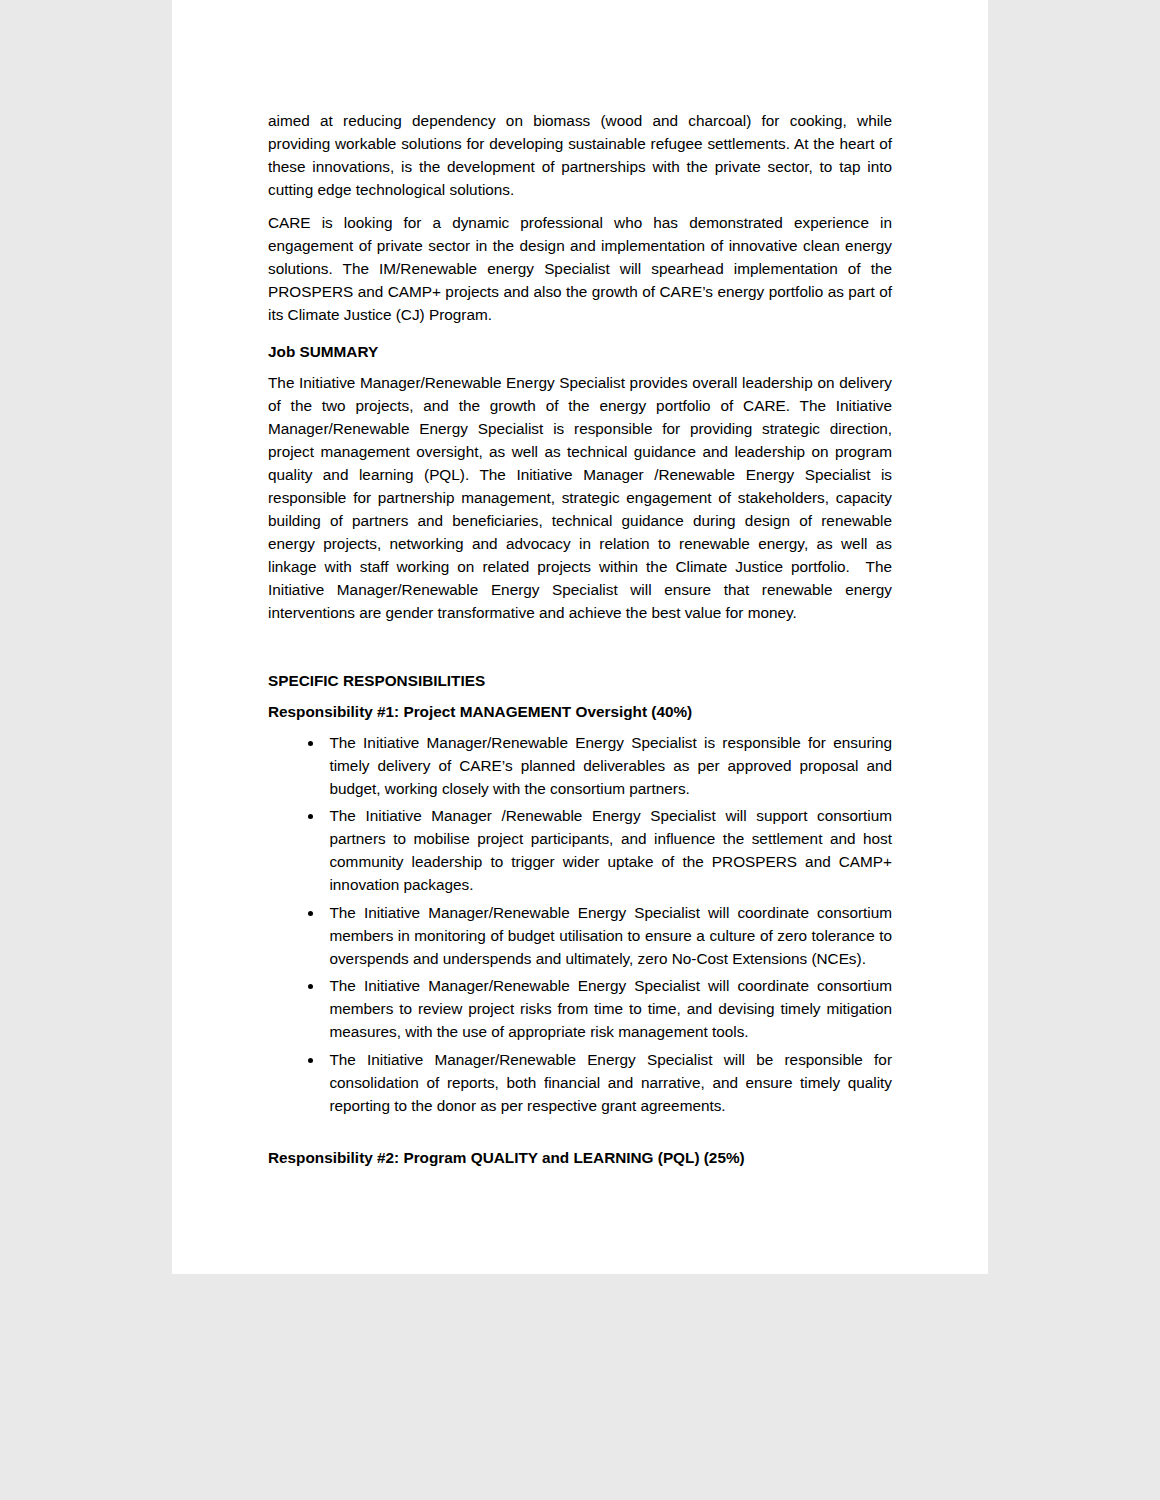aimed at reducing dependency on biomass (wood and charcoal) for cooking, while providing workable solutions for developing sustainable refugee settlements. At the heart of these innovations, is the development of partnerships with the private sector, to tap into cutting edge technological solutions.
CARE is looking for a dynamic professional who has demonstrated experience in engagement of private sector in the design and implementation of innovative clean energy solutions. The IM/Renewable energy Specialist will spearhead implementation of the PROSPERS and CAMP+ projects and also the growth of CARE’s energy portfolio as part of its Climate Justice (CJ) Program.
Job SUMMARY
The Initiative Manager/Renewable Energy Specialist provides overall leadership on delivery of the two projects, and the growth of the energy portfolio of CARE. The Initiative Manager/Renewable Energy Specialist is responsible for providing strategic direction, project management oversight, as well as technical guidance and leadership on program quality and learning (PQL). The Initiative Manager /Renewable Energy Specialist is responsible for partnership management, strategic engagement of stakeholders, capacity building of partners and beneficiaries, technical guidance during design of renewable energy projects, networking and advocacy in relation to renewable energy, as well as linkage with staff working on related projects within the Climate Justice portfolio. The Initiative Manager/Renewable Energy Specialist will ensure that renewable energy interventions are gender transformative and achieve the best value for money.
SPECIFIC RESPONSIBILITIES
Responsibility #1: Project MANAGEMENT Oversight (40%)
The Initiative Manager/Renewable Energy Specialist is responsible for ensuring timely delivery of CARE’s planned deliverables as per approved proposal and budget, working closely with the consortium partners.
The Initiative Manager /Renewable Energy Specialist will support consortium partners to mobilise project participants, and influence the settlement and host community leadership to trigger wider uptake of the PROSPERS and CAMP+ innovation packages.
The Initiative Manager/Renewable Energy Specialist will coordinate consortium members in monitoring of budget utilisation to ensure a culture of zero tolerance to overspends and underspends and ultimately, zero No-Cost Extensions (NCEs).
The Initiative Manager/Renewable Energy Specialist will coordinate consortium members to review project risks from time to time, and devising timely mitigation measures, with the use of appropriate risk management tools.
The Initiative Manager/Renewable Energy Specialist will be responsible for consolidation of reports, both financial and narrative, and ensure timely quality reporting to the donor as per respective grant agreements.
Responsibility #2: Program QUALITY and LEARNING (PQL) (25%)